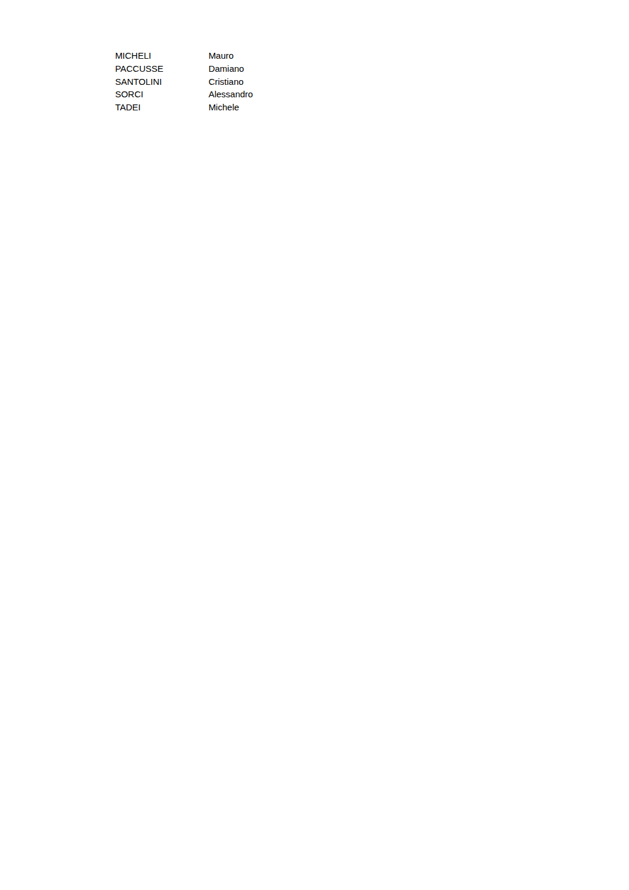| MICHELI | Mauro |
| PACCUSSE | Damiano |
| SANTOLINI | Cristiano |
| SORCI | Alessandro |
| TADEI | Michele |